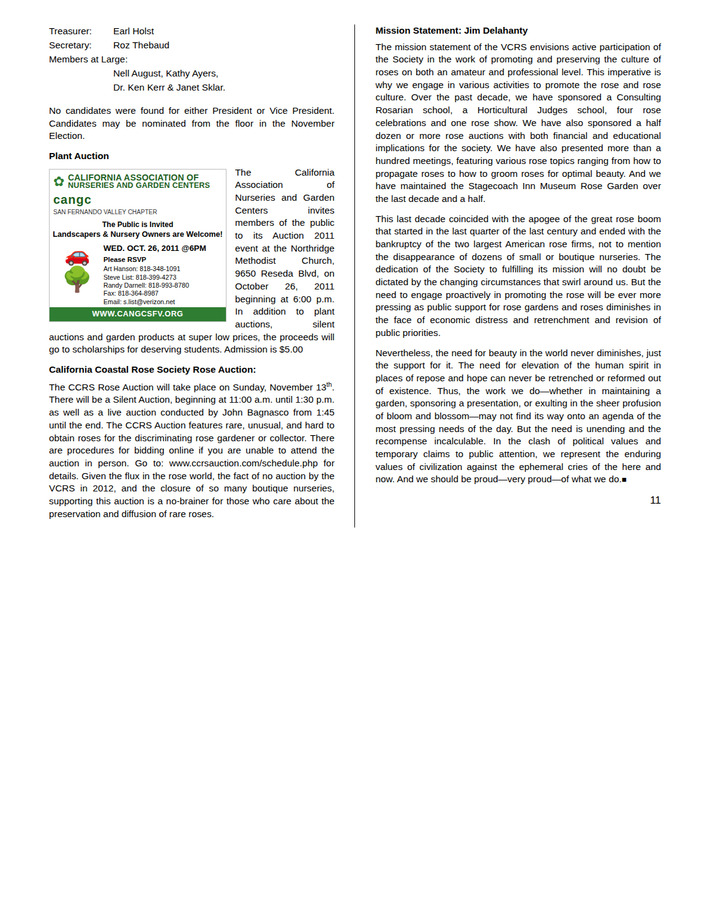Treasurer: Earl Holst Secretary: Roz Thebaud Members at Large: Nell August, Kathy Ayers, Dr. Ken Kerr & Janet Sklar.
No candidates were found for either President or Vice President. Candidates may be nominated from the floor in the November Election.
Plant Auction
✿ CALIFORNIA ASSOCIATION OF NURSERIES AND GARDEN CENTERS
cangc
SAN FERNANDO VALLEY CHAPTER
The Public is Invited Landscapers & Nursery Owners are Welcome!
🚗 🌳
WED. OCT. 26, 2011 @6PM
Please RSVP
Art Hanson: 818-348-1091
Steve List: 818-399-4273
Randy Darnell: 818-993-8780
Fax: 818-364-8987
Email: s.list@verizon.net
WWW.CANGCSFV.ORG
The California Association of Nurseries and Garden Centers invites members of the public to its Auction 2011 event at the Northridge Methodist Church, 9650 Reseda Blvd, on October 26, 2011 beginning at 6:00 p.m. In addition to plant auctions, silent auctions and garden products at super low prices, the proceeds will go to scholarships for deserving students. Admission is $5.00
California Coastal Rose Society Rose Auction:
The CCRS Rose Auction will take place on Sunday, November 13th. There will be a Silent Auction, beginning at 11:00 a.m. until 1:30 p.m. as well as a live auction conducted by John Bagnasco from 1:45 until the end. The CCRS Auction features rare, unusual, and hard to obtain roses for the discriminating rose gardener or collector. There are procedures for bidding online if you are unable to attend the auction in person. Go to: www.ccrsauction.com/schedule.php for details. Given the flux in the rose world, the fact of no auction by the VCRS in 2012, and the closure of so many boutique nurseries, supporting this auction is a no-brainer for those who care about the preservation and diffusion of rare roses.
Mission Statement: Jim Delahanty
The mission statement of the VCRS envisions active participation of the Society in the work of promoting and preserving the culture of roses on both an amateur and professional level. This imperative is why we engage in various activities to promote the rose and rose culture. Over the past decade, we have sponsored a Consulting Rosarian school, a Horticultural Judges school, four rose celebrations and one rose show. We have also sponsored a half dozen or more rose auctions with both financial and educational implications for the society. We have also presented more than a hundred meetings, featuring various rose topics ranging from how to propagate roses to how to groom roses for optimal beauty. And we have maintained the Stagecoach Inn Museum Rose Garden over the last decade and a half.
This last decade coincided with the apogee of the great rose boom that started in the last quarter of the last century and ended with the bankruptcy of the two largest American rose firms, not to mention the disappearance of dozens of small or boutique nurseries. The dedication of the Society to fulfilling its mission will no doubt be dictated by the changing circumstances that swirl around us. But the need to engage proactively in promoting the rose will be ever more pressing as public support for rose gardens and roses diminishes in the face of economic distress and retrenchment and revision of public priorities.
Nevertheless, the need for beauty in the world never diminishes, just the support for it. The need for elevation of the human spirit in places of repose and hope can never be retrenched or reformed out of existence. Thus, the work we do—whether in maintaining a garden, sponsoring a presentation, or exulting in the sheer profusion of bloom and blossom—may not find its way onto an agenda of the most pressing needs of the day. But the need is unending and the recompense incalculable. In the clash of political values and temporary claims to public attention, we represent the enduring values of civilization against the ephemeral cries of the here and now. And we should be proud—very proud—of what we do.■
11